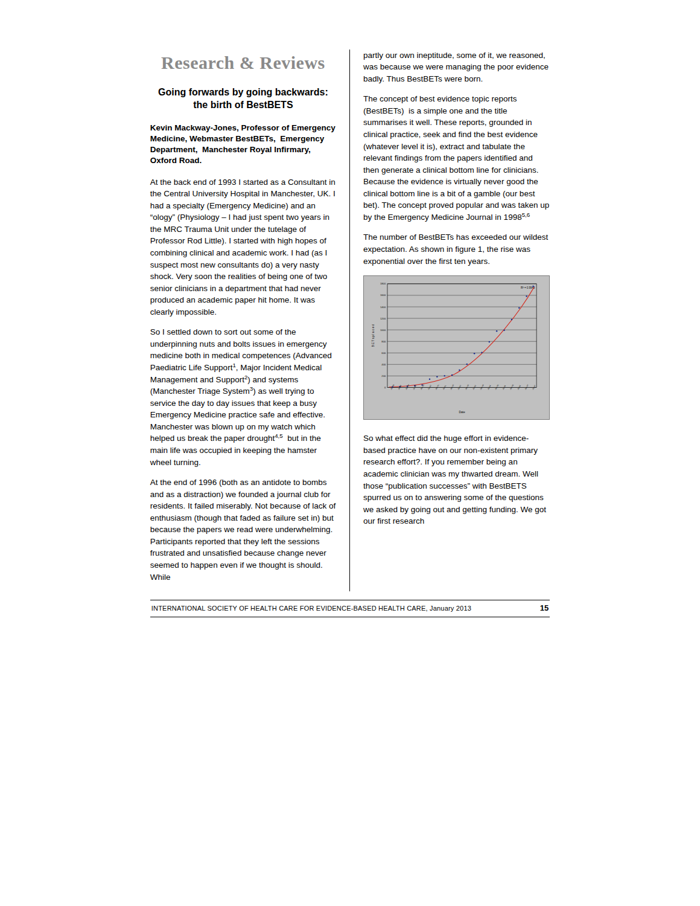Research & Reviews
Going forwards by going backwards:
the birth of BestBETS
Kevin Mackway-Jones, Professor of Emergency Medicine, Webmaster BestBETs, Emergency Department, Manchester Royal Infirmary, Oxford Road.
At the back end of 1993 I started as a Consultant in the Central University Hospital in Manchester, UK. I had a specialty (Emergency Medicine) and an “ology” (Physiology – I had just spent two years in the MRC Trauma Unit under the tutelage of Professor Rod Little). I started with high hopes of combining clinical and academic work. I had (as I suspect most new consultants do) a very nasty shock. Very soon the realities of being one of two senior clinicians in a department that had never produced an academic paper hit home. It was clearly impossible.
So I settled down to sort out some of the underpinning nuts and bolts issues in emergency medicine both in medical competences (Advanced Paediatric Life Support1, Major Incident Medical Management and Support2) and systems (Manchester Triage System3) as well trying to service the day to day issues that keep a busy Emergency Medicine practice safe and effective. Manchester was blown up on my watch which helped us break the paper drought4,5 but in the main life was occupied in keeping the hamster wheel turning.
At the end of 1996 (both as an antidote to bombs and as a distraction) we founded a journal club for residents. It failed miserably. Not because of lack of enthusiasm (though that faded as failure set in) but because the papers we read were underwhelming. Participants reported that they left the sessions frustrated and unsatisfied because change never seemed to happen even if we thought is should. While
partly our own ineptitude, some of it, we reasoned, was because we were managing the poor evidence badly. Thus BestBETs were born.
The concept of best evidence topic reports (BestBETs) is a simple one and the title summarises it well. These reports, grounded in clinical practice, seek and find the best evidence (whatever level it is), extract and tabulate the relevant findings from the papers identified and then generate a clinical bottom line for clinicians. Because the evidence is virtually never good the clinical bottom line is a bit of a gamble (our best bet). The concept proved popular and was taken up by the Emergency Medicine Journal in 19985,6
The number of BestBETs has exceeded our wildest expectation. As shown in figure 1, the rise was exponential over the first ten years.
1800 1600 1400 1200 1000 800 600 400 200 0 B E T s p l a c e d R² = 0.9943 Jan-98 Jul-98 Jan-99 Jul-99 Jan-00 Jul-00 Jan-01 Jul-01 Jan-02 Jul-02 Jan-03 Jul-03 Jan-04 Jul-04 Jan-05 Jul-05 Jan-06 Jul-06 Jan-07 Jul-07 Date
So what effect did the huge effort in evidence-based practice have on our non-existent primary research effort?. If you remember being an academic clinician was my thwarted dream. Well those “publication successes” with BestBETS spurred us on to answering some of the questions we asked by going out and getting funding. We got our first research
INTERNATIONAL SOCIETY OF HEALTH CARE FOR EVIDENCE-BASED HEALTH CARE, January 2013
15